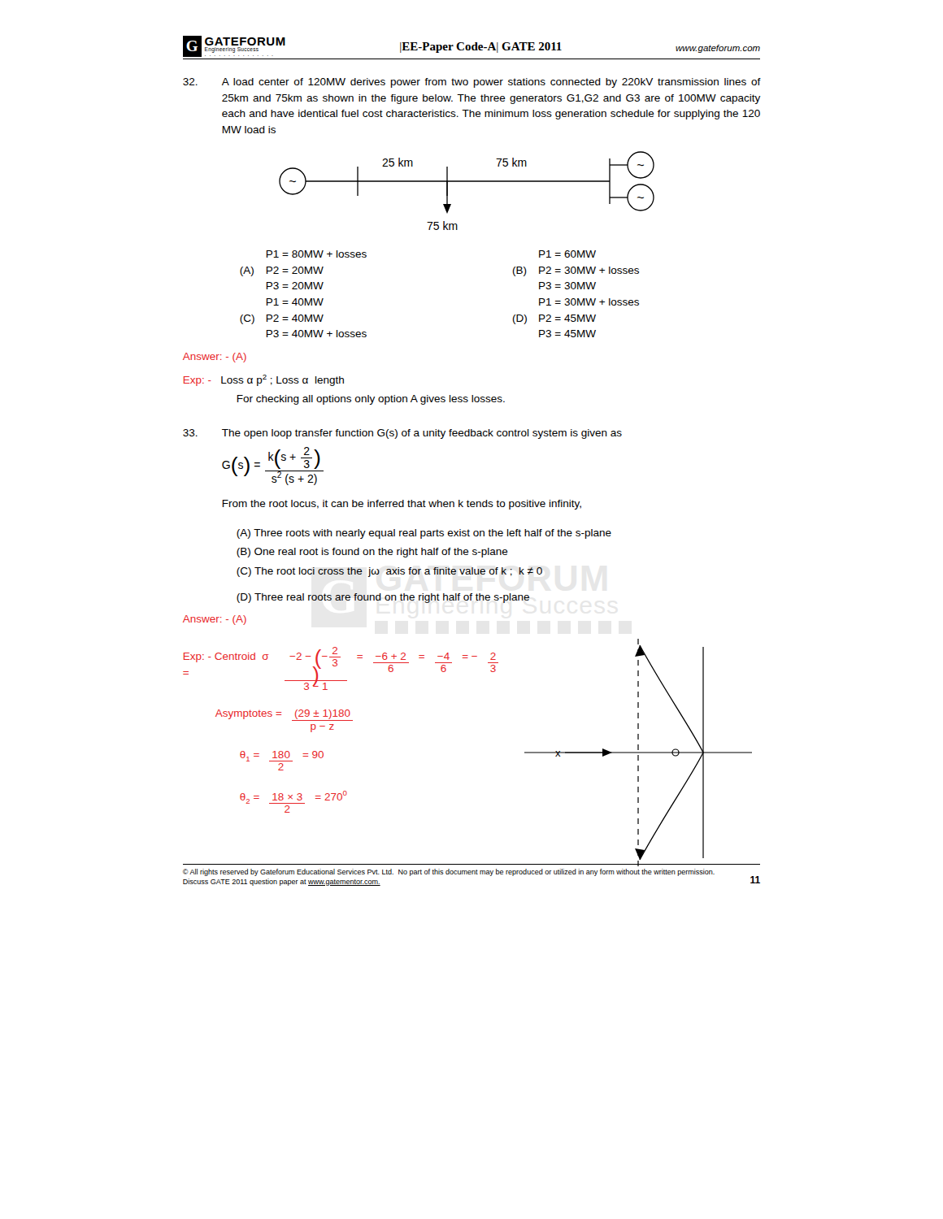G
GATEFORUM
Engineering Success
. . . . . . . . . . . . . . .
|EE-Paper Code-A| GATE 2011
www.gateforum.com
G
GATEFORUM
Engineering Success
32.
A load center of 120MW derives power from two power stations connected by 220kV transmission lines of 25km and 75km as shown in the figure below. The three generators G1,G2 and G3 are of 100MW capacity each and have identical fuel cost characteristics. The minimum loss generation schedule for supplying the 120 MW load is
~ ~ ~ 25 km 75 km 75 km
P1 = 80MW + losses
P1 = 60MW
(A) P2 = 20MW
(B) P2 = 30MW + losses
P3 = 20MW
P3 = 30MW
P1 = 40MW
P1 = 30MW + losses
(C) P2 = 40MW
(D) P2 = 45MW
P3 = 40MW + losses
P3 = 45MW
Answer: - (A)
Exp: - Loss α p2 ; Loss α length
For checking all options only option A gives less losses.
33.
The open loop transfer function G(s) of a unity feedback control system is given as
G(s) = k(s + 23) s2 (s + 2)
From the root locus, it can be inferred that when k tends to positive infinity,
(A) Three roots with nearly equal real parts exist on the left half of the s-plane
(B) One real root is found on the right half of the s-plane
(C) The root loci cross the jω axis for a finite value of k ; k ≠ 0
(D) Three real roots are found on the right half of the s-plane
Answer: - (A)
Exp: - Centroid σ = −2 − (−23) 3 − 1 = −6 + 2 6 = −4 6 = − 2 3
Asymptotes = (29 ± 1)180 p − z
θ1 = 180 2 = 90
θ2 = 18 × 3 2 = 2700
x
© All rights reserved by Gateforum Educational Services Pvt. Ltd. No part of this document may be reproduced or utilized in any form without the written permission. Discuss GATE 2011 question paper at www.gatementor.com.
11